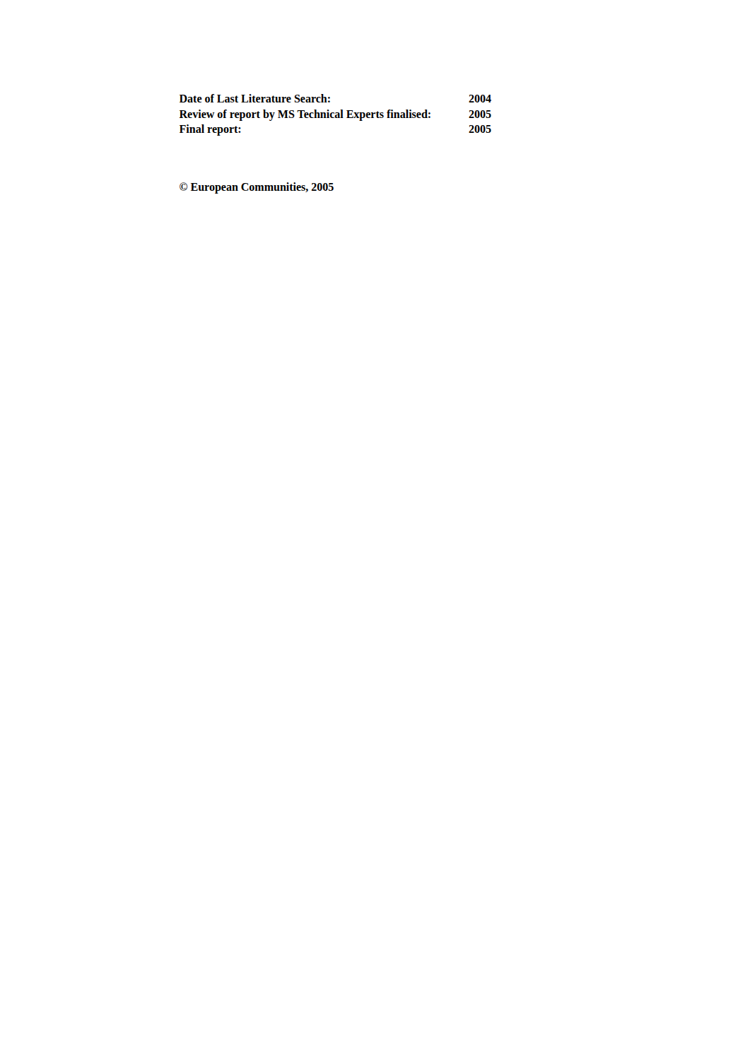| Date of Last Literature Search: | 2004 |
| Review of report by MS Technical Experts finalised: | 2005 |
| Final report: | 2005 |
© European Communities, 2005